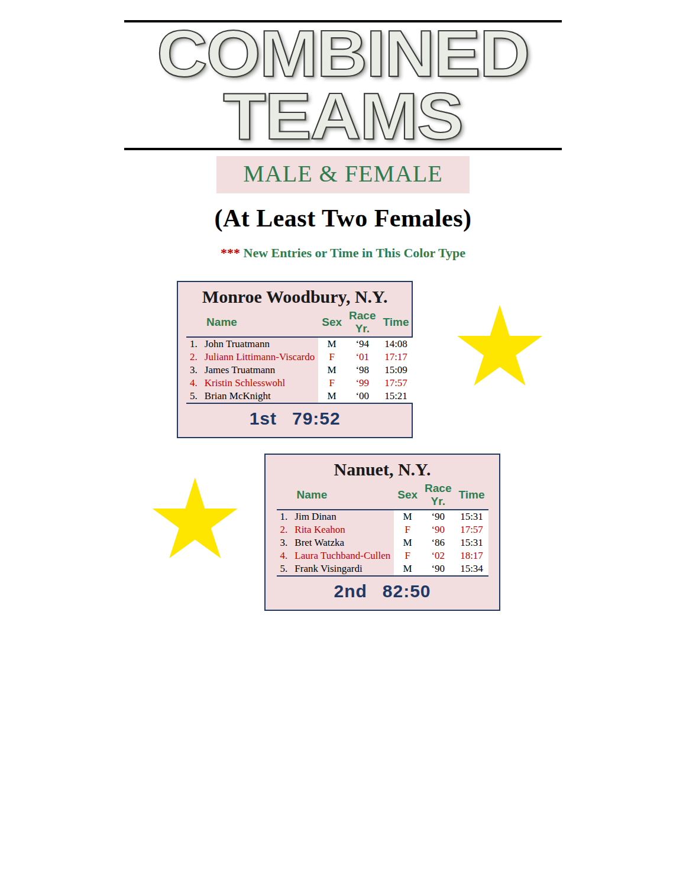COMBINED TEAMS
MALE & FEMALE
(At Least Two Females)
*** New Entries or Time in This Color Type
Monroe Woodbury, N.Y.
| Name | Sex | Race Yr. | Time |
| --- | --- | --- | --- |
| 1. | John Truatmann | M | ‘94 | 14:08 |
| 2. | Juliann Littimann-Viscardo | F | ‘01 | 17:17 |
| 3. | James Truatmann | M | ‘98 | 15:09 |
| 4. | Kristin Schlesswohl | F | ‘99 | 17:57 |
| 5. | Brian McKnight | M | ‘00 | 15:21 |
1st 79:52
Nanuet, N.Y.
| Name | Sex | Race Yr. | Time |
| --- | --- | --- | --- |
| 1. | Jim Dinan | M | ‘90 | 15:31 |
| 2. | Rita Keahon | F | ‘90 | 17:57 |
| 3. | Bret Watzka | M | ‘86 | 15:31 |
| 4. | Laura Tuchband-Cullen | F | ‘02 | 18:17 |
| 5. | Frank Visingardi | M | ‘90 | 15:34 |
2nd 82:50